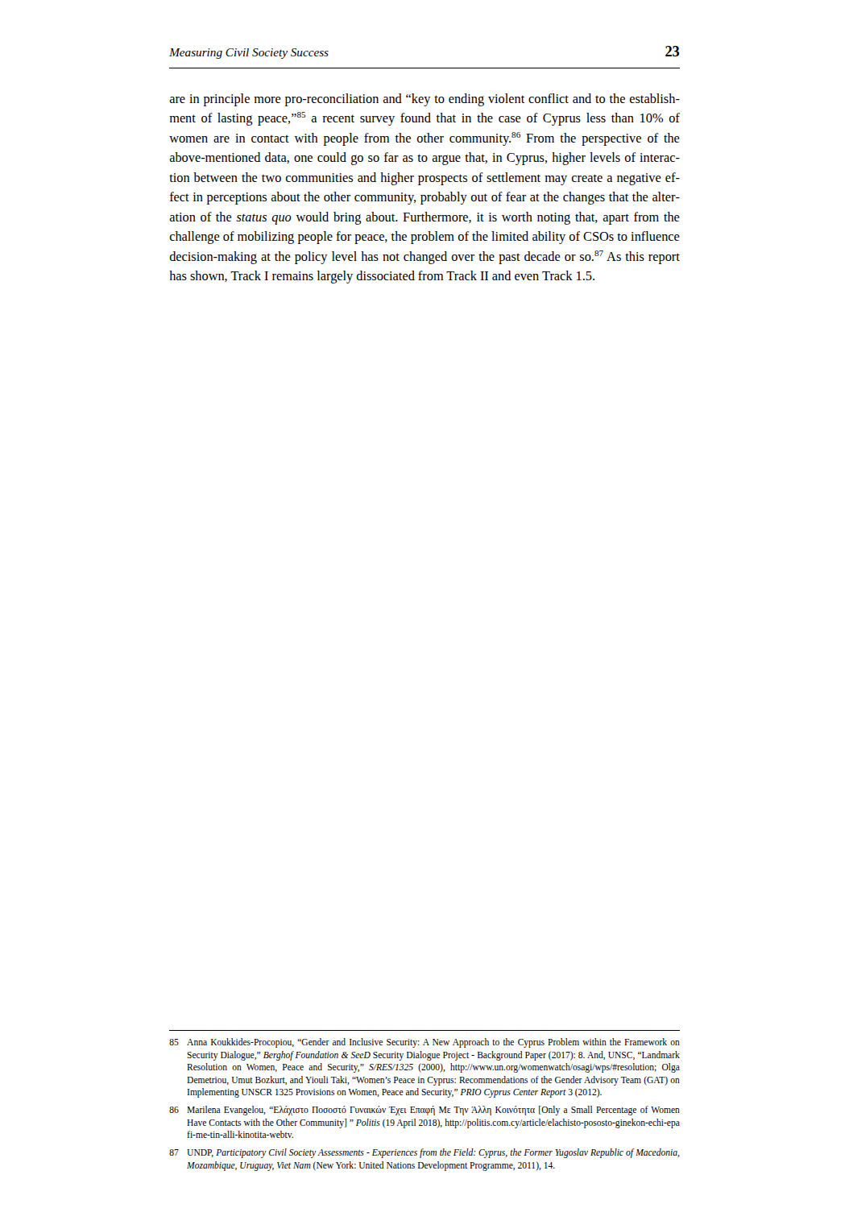Measuring Civil Society Success 23
are in principle more pro-reconciliation and “key to ending violent conflict and to the establishment of lasting peace,”85 a recent survey found that in the case of Cyprus less than 10% of women are in contact with people from the other community.86 From the perspective of the above-mentioned data, one could go so far as to argue that, in Cyprus, higher levels of interaction between the two communities and higher prospects of settlement may create a negative effect in perceptions about the other community, probably out of fear at the changes that the alteration of the status quo would bring about. Furthermore, it is worth noting that, apart from the challenge of mobilizing people for peace, the problem of the limited ability of CSOs to influence decision-making at the policy level has not changed over the past decade or so.87 As this report has shown, Track I remains largely dissociated from Track II and even Track 1.5.
85 Anna Koukkides-Procopiou, “Gender and Inclusive Security: A New Approach to the Cyprus Problem within the Framework on Security Dialogue,” Berghof Foundation & SeeD Security Dialogue Project - Background Paper (2017): 8. And, UNSC, “Landmark Resolution on Women, Peace and Security,” S/RES/1325 (2000), http://www.un.org/womenwatch/osagi/wps/#resolution; Olga Demetriou, Umut Bozkurt, and Yiouli Taki, “Women’s Peace in Cyprus: Recommendations of the Gender Advisory Team (GAT) on Implementing UNSCR 1325 Provisions on Women, Peace and Security,” PRIO Cyprus Center Report 3 (2012).
86 Marilena Evangelou, “Ελάχιστο Ποσοστό Γυναικών Έχει Επαφή Με Την Άλλη Κοινότητα [Only a Small Percentage of Women Have Contacts with the Other Community] ” Politis (19 April 2018), http://politis.com.cy/article/elachisto-pososto-ginekon-echi-epafi-me-tin-alli-kinotita-webtv.
87 UNDP, Participatory Civil Society Assessments - Experiences from the Field: Cyprus, the Former Yugoslav Republic of Macedonia, Mozambique, Uruguay, Viet Nam (New York: United Nations Development Programme, 2011), 14.